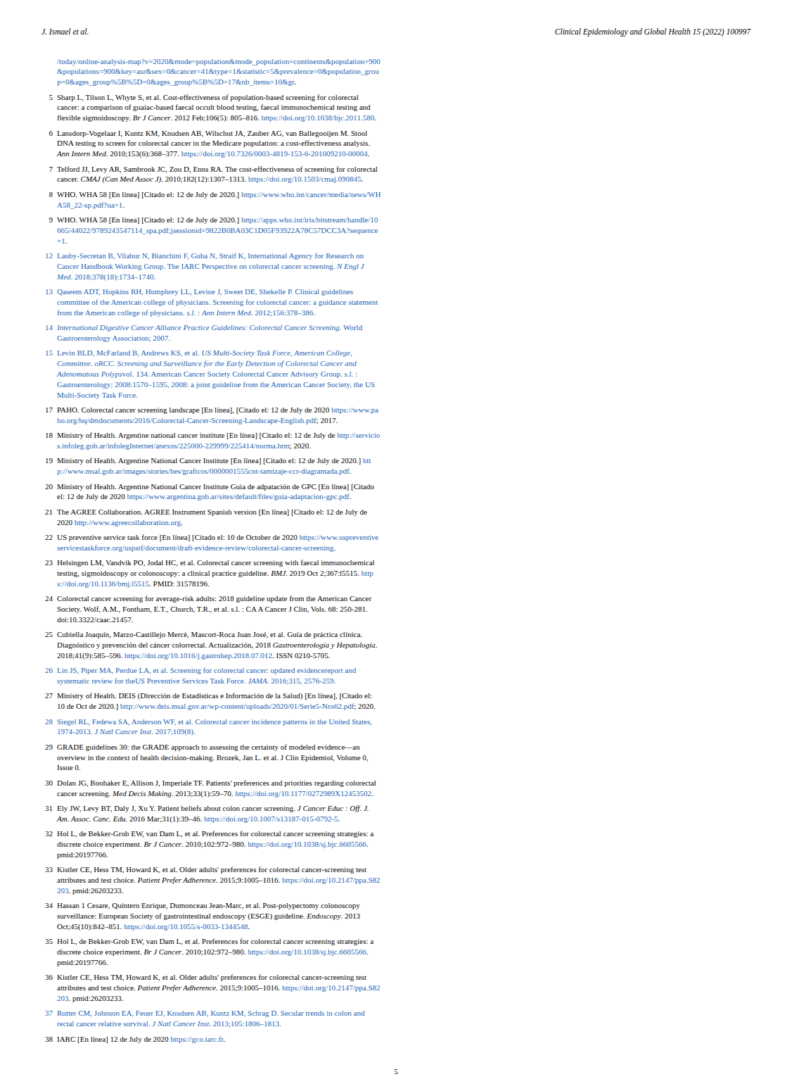J. Ismael et al.
Clinical Epidemiology and Global Health 15 (2022) 100997
/today/online-analysis-map?v=2020&mode=population&mode_population=continents&population=900&populations=900&key=asr&sex=0&cancer=41&type=1&statistic=5&prevalence=0&population_group=0&ages_group%5B%5D=0&ages_group%5B%5D=17&nb_items=10&gr.
5 Sharp L, Tilson L, Whyte S, et al. Cost-effectiveness of population-based screening for colorectal cancer: a comparison of guaiac-based faecal occult blood testing, faecal immunochemical testing and flexible sigmoidoscopy. Br J Cancer. 2012 Feb;106(5): 805–816. https://doi.org/10.1038/bjc.2011.580.
6 Lansdorp-Vogelaar I, Kuntz KM, Knudsen AB, Wilschut JA, Zauber AG, van Ballegooijen M. Stool DNA testing to screen for colorectal cancer in the Medicare population: a cost-effectiveness analysis. Ann Intern Med. 2010;153(6):368–377. https://doi.org/10.7326/0003-4819-153-6-201009210-00004.
7 Telford JJ, Levy AR, Sambrook JC, Zou D, Enns RA. The cost-effectiveness of screening for colorectal cancer. CMAJ (Can Med Assoc J). 2010;182(12):1307–1313. https://doi.org/10.1503/cmaj.090845.
8 WHO. WHA 58 [En línea] [Citado el: 12 de July de 2020.] https://www.who.int/cancer/media/news/WHA58_22-sp.pdf?ua=1.
9 WHO. WHA 58 [En línea] [Citado el: 12 de July de 2020.] https://apps.who.int/iris/bitstream/handle/10665/44022/9789243547114_spa.pdf;jsessionid=9822B0BA03C1D05F93922A78C57DCC3A?sequence=1.
12 Lauby-Secretan B, Vilahur N, Bianchini F, Guha N, Straif K, International Agency for Research on Cancer Handbook Working Group. The IARC Perspective on colorectal cancer screening. N Engl J Med. 2018;378(18):1734–1740.
13 Qaseem ADT, Hopkins RH, Humphrey LL, Levine J, Sweet DE, Shekelle P. Clinical guidelines committee of the American college of physicians. Screening for colorectal cancer: a guidance statement from the American college of physicians. s.l. : Ann Intern Med. 2012;156:378–386.
14 International Digestive Cancer Alliance Practice Guidelines: Colorectal Cancer Screening. World Gastroenterology Association; 2007.
15 Levin BLD, McFarland B, Andrews KS, et al. US Multi-Society Task Force, American College, Committee. oRCC. Screening and Surveillance for the Early Detection of Colorectal Cancer and Adenomatous Polypsvol. 134. American Cancer Society Colorectal Cancer Advisory Group. s.l. : Gastroenterology; 2008:1570–1595, 2008: a joint guideline from the American Cancer Society, the US Multi-Society Task Force.
17 PAHO. Colorectal cancer screening landscape [En línea], [Citado el: 12 de July de 2020 https://www.paho.org/hq/dmdocuments/2016/Colorectal-Cancer-Screening-Landscape-English.pdf; 2017.
18 Ministry of Health. Argentine national cancer institute [En línea] [Citado el: 12 de July de http://servicios.infoleg.gob.ar/infolegInternet/anexos/225000-229999/225414/norma.htm; 2020.
19 Ministry of Health. Argentine National Cancer Institute [En línea] [Citado el: 12 de July de 2020.] http://www.msal.gob.ar/images/stories/bes/graficos/0000001555cnt-tamizaje-ccr-diagramada.pdf.
20 Ministry of Health. Argentine National Cancer Institute Guia de adpatación de GPC [En línea] [Citado el: 12 de July de 2020 https://www.argentina.gob.ar/sites/default/files/guia-adaptacion-gpc.pdf.
21 The AGREE Collaboration. AGREE Instrument Spanish version [En línea] [Citado el: 12 de July de 2020 http://www.agreecollaboration.org.
22 US preventive service task force [En línea] [Citado el: 10 de October de 2020 https://www.uspreventiveservicestaskforce.org/uspstf/document/draft-evidence-review/colorectal-cancer-screening.
23 Helsingen LM, Vandvik PO, Jodal HC, et al. Colorectal cancer screening with faecal immunochemical testing, sigmoidoscopy or colonoscopy: a clinical practice guideline. BMJ. 2019 Oct 2;367:l5515. https://doi.org/10.1136/bmj.l5515. PMID: 31578196.
24 Colorectal cancer screening for average-risk adults: 2018 guideline update from the American Cancer Society. Wolf, A.M., Fontham, E.T., Church, T.R., et al. s.l. : CA A Cancer J Clin, Vols. 68: 250-281. doi:10.3322/caac.21457.
25 Cubiella Joaquín, Marzo-Castillejo Mercè, Mascort-Roca Juan José, et al. Guía de práctica clínica. Diagnóstico y prevención del cáncer colorrectal. Actualización, 2018 Gastroenterología y Hepatología. 2018;41(9):585–596. https://doi.org/10.1016/j.gastrohep.2018.07.012. ISSN 0210-5705.
26 Lin JS, Piper MA, Perdue LA, et al. Screening for colorectal cancer: updated evidencereport and systematic review for theUS Preventive Services Task Force. JAMA. 2016;315, 2576-259.
27 Ministry of Health. DEIS (Dirección de Estadísticas e Información de la Salud) [En línea], [Citado el: 10 de Oct de 2020.] http://www.deis.msal.gov.ar/wp-content/uploads/2020/01/Serie5-Nro62.pdf; 2020.
28 Siegel RL, Fedewa SA, Anderson WF, et al. Colorectal cancer incidence patterns in the United States, 1974-2013. J Natl Cancer Inst. 2017;109(8).
29 GRADE guidelines 30: the GRADE approach to assessing the certainty of modeled evidence—an overview in the context of health decision-making. Brozek, Jan L. et al. J Clin Epidemiol, Volume 0, Issue 0.
30 Dolan JG, Boohaker E, Allison J, Imperiale TF. Patients' preferences and priorities regarding colorectal cancer screening. Med Decis Making. 2013;33(1):59–70. https://doi.org/10.1177/0272989X12453502.
31 Ely JW, Levy BT, Daly J, Xu Y. Patient beliefs about colon cancer screening. J Cancer Educ : Off. J. Am. Assoc. Canc. Edu. 2016 Mar;31(1):39–46. https://doi.org/10.1007/s13187-015-0792-5.
32 Hol L, de Bekker-Grob EW, van Dam L, et al. Preferences for colorectal cancer screening strategies: a discrete choice experiment. Br J Cancer. 2010;102:972–980. https://doi.org/10.1038/sj.bjc.6605566. pmid:20197766.
33 Kistler CE, Hess TM, Howard K, et al. Older adults' preferences for colorectal cancer-screening test attributes and test choice. Patient Prefer Adherence. 2015;9:1005–1016. https://doi.org/10.2147/ppa.S82203. pmid:26203233.
34 Hassan 1 Cesare, Quintero Enrique, Dumonceau Jean-Marc, et al. Post-polypectomy colonoscopy surveillance: European Society of gastrointestinal endoscopy (ESGE) guideline. Endoscopy. 2013 Oct;45(10):842–851. https://doi.org/10.1055/s-0033-1344548.
35 Hol L, de Bekker-Grob EW, van Dam L, et al. Preferences for colorectal cancer screening strategies: a discrete choice experiment. Br J Cancer. 2010;102:972–980. https://doi.org/10.1038/sj.bjc.6605566. pmid:20197766.
36 Kistler CE, Hess TM, Howard K, et al. Older adults' preferences for colorectal cancer-screening test attributes and test choice. Patient Prefer Adherence. 2015;9:1005–1016. https://doi.org/10.2147/ppa.S82203. pmid:26203233.
37 Rutter CM, Johnson EA, Feuer EJ, Knudsen AB, Kuntz KM, Schrag D. Secular trends in colon and rectal cancer relative survival. J Natl Cancer Inst. 2013;105:1806–1813.
38 IARC [En línea] 12 de July de 2020 https://gco.iarc.fr.
5